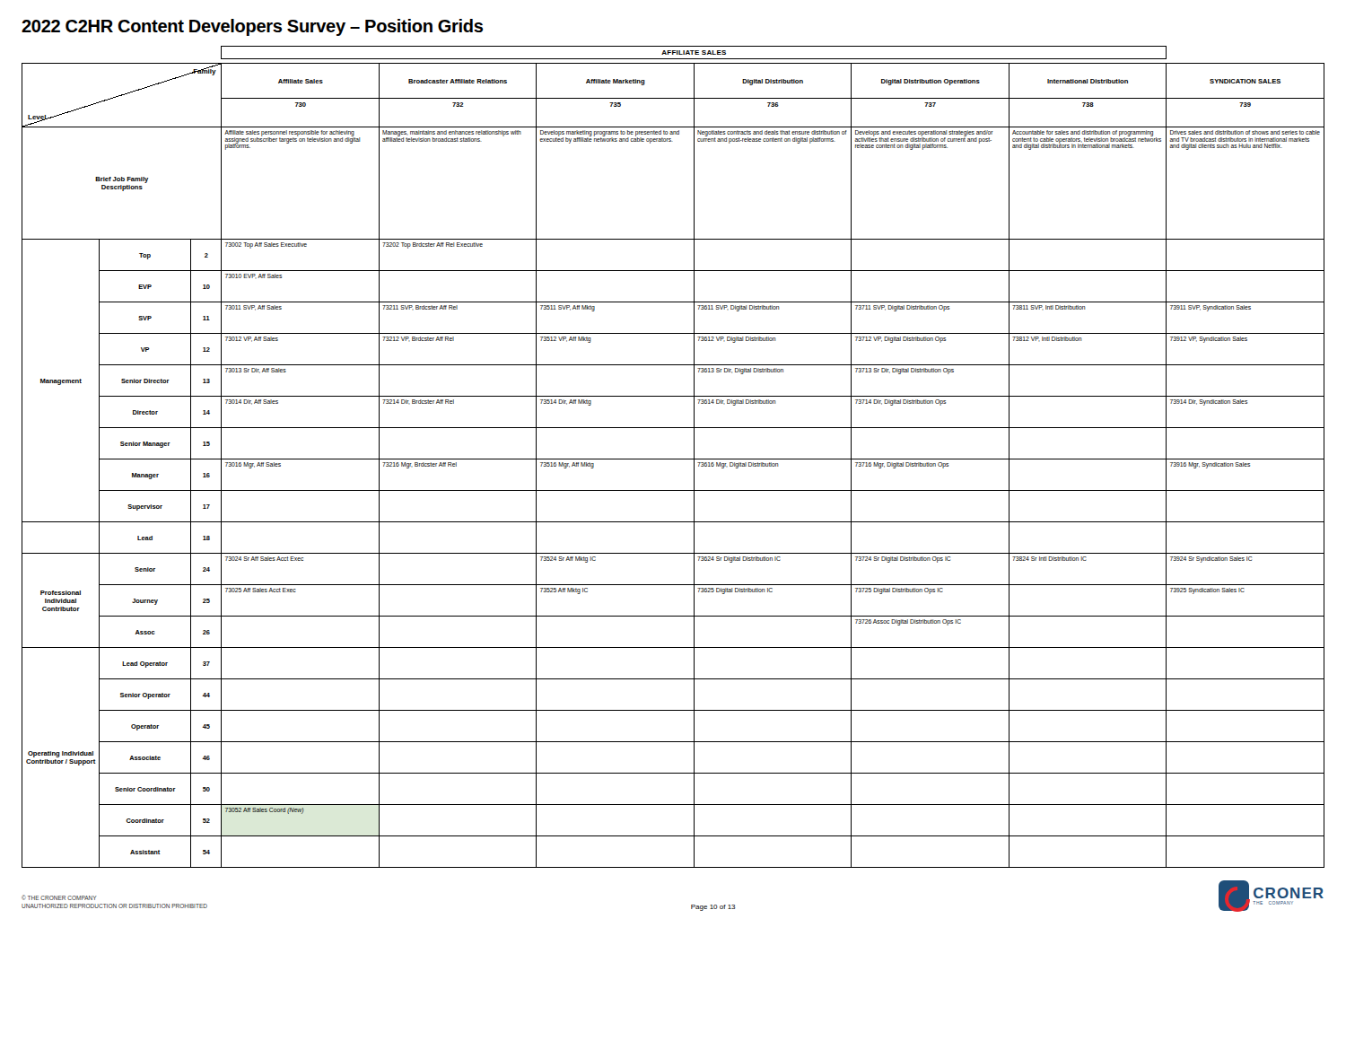2022 C2HR Content Developers Survey – Position Grids
| | AFFILIATE SALES | |
| Family Level | Affiliate Sales | Broadcaster Affiliate Relations | Affiliate Marketing | Digital Distribution | Digital Distribution Operations | International Distribution | SYNDICATION SALES |
| 730 | 732 | 735 | 736 | 737 | 738 | 739 |
| Brief Job Family Descriptions | Affiliate sales personnel responsible for achieving assigned subscriber targets on television and digital platforms. | Manages, maintains and enhances relationships with affiliated television broadcast stations. | Develops marketing programs to be presented to and executed by affiliate networks and cable operators. | Negotiates contracts and deals that ensure distribution of current and post-release content on digital platforms. | Develops and executes operational strategies and/or activities that ensure distribution of current and post-release content on digital platforms. | Accountable for sales and distribution of programming content to cable operators, television broadcast networks and digital distributors in international markets. | Drives sales and distribution of shows and series to cable and TV broadcast distributors in international markets and digital clients such as Hulu and Netflix. |
| Management | Top | 2 | 73002 Top Aff Sales Executive | 73202 Top Brdcster Aff Rel Executive | | | | | |
| EVP | 10 | 73010 EVP, Aff Sales | | | | | | |
| SVP | 11 | 73011 SVP, Aff Sales | 73211 SVP, Brdcster Aff Rel | 73511 SVP, Aff Mktg | 73611 SVP, Digital Distribution | 73711 SVP, Digital Distribution Ops | 73811 SVP, Intl Distribution | 73911 SVP, Syndication Sales |
| VP | 12 | 73012 VP, Aff Sales | 73212 VP, Brdcster Aff Rel | 73512 VP, Aff Mktg | 73612 VP, Digital Distribution | 73712 VP, Digital Distribution Ops | 73812 VP, Intl Distribution | 73912 VP, Syndication Sales |
| Senior Director | 13 | 73013 Sr Dir, Aff Sales | | | 73613 Sr Dir, Digital Distribution | 73713 Sr Dir, Digital Distribution Ops | | |
| Director | 14 | 73014 Dir, Aff Sales | 73214 Dir, Brdcster Aff Rel | 73514 Dir, Aff Mktg | 73614 Dir, Digital Distribution | 73714 Dir, Digital Distribution Ops | | 73914 Dir, Syndication Sales |
| Senior Manager | 15 | | | | | | | |
| Manager | 16 | 73016 Mgr, Aff Sales | 73216 Mgr, Brdcster Aff Rel | 73516 Mgr, Aff Mktg | 73616 Mgr, Digital Distribution | 73716 Mgr, Digital Distribution Ops | | 73916 Mgr, Syndication Sales |
| Supervisor | 17 | | | | | | | |
| | Lead | 18 | | | | | | | |
| Professional Individual Contributor | Senior | 24 | 73024 Sr Aff Sales Acct Exec | | 73524 Sr Aff Mktg IC | 73624 Sr Digital Distribution IC | 73724 Sr Digital Distribution Ops IC | 73824 Sr Intl Distribution IC | 73924 Sr Syndication Sales IC |
| Journey | 25 | 73025 Aff Sales Acct Exec | | 73525 Aff Mktg IC | 73625 Digital Distribution IC | 73725 Digital Distribution Ops IC | | 73925 Syndication Sales IC |
| Assoc | 26 | | | | | 73726 Assoc Digital Distribution Ops IC | | |
| Operating Individual Contributor / Support | Lead Operator | 37 | | | | | | | |
| Senior Operator | 44 | | | | | | | |
| Operator | 45 | | | | | | | |
| Associate | 46 | | | | | | | |
| Senior Coordinator | 50 | | | | | | | |
| Coordinator | 52 | 73052 Aff Sales Coord (New) | | | | | | |
| Assistant | 54 | | | | | | | |
© THE CRONER COMPANY
UNAUTHORIZED REPRODUCTION OR DISTRIBUTION PROHIBITED
Page 10 of 13
CRONERTHE COMPANY